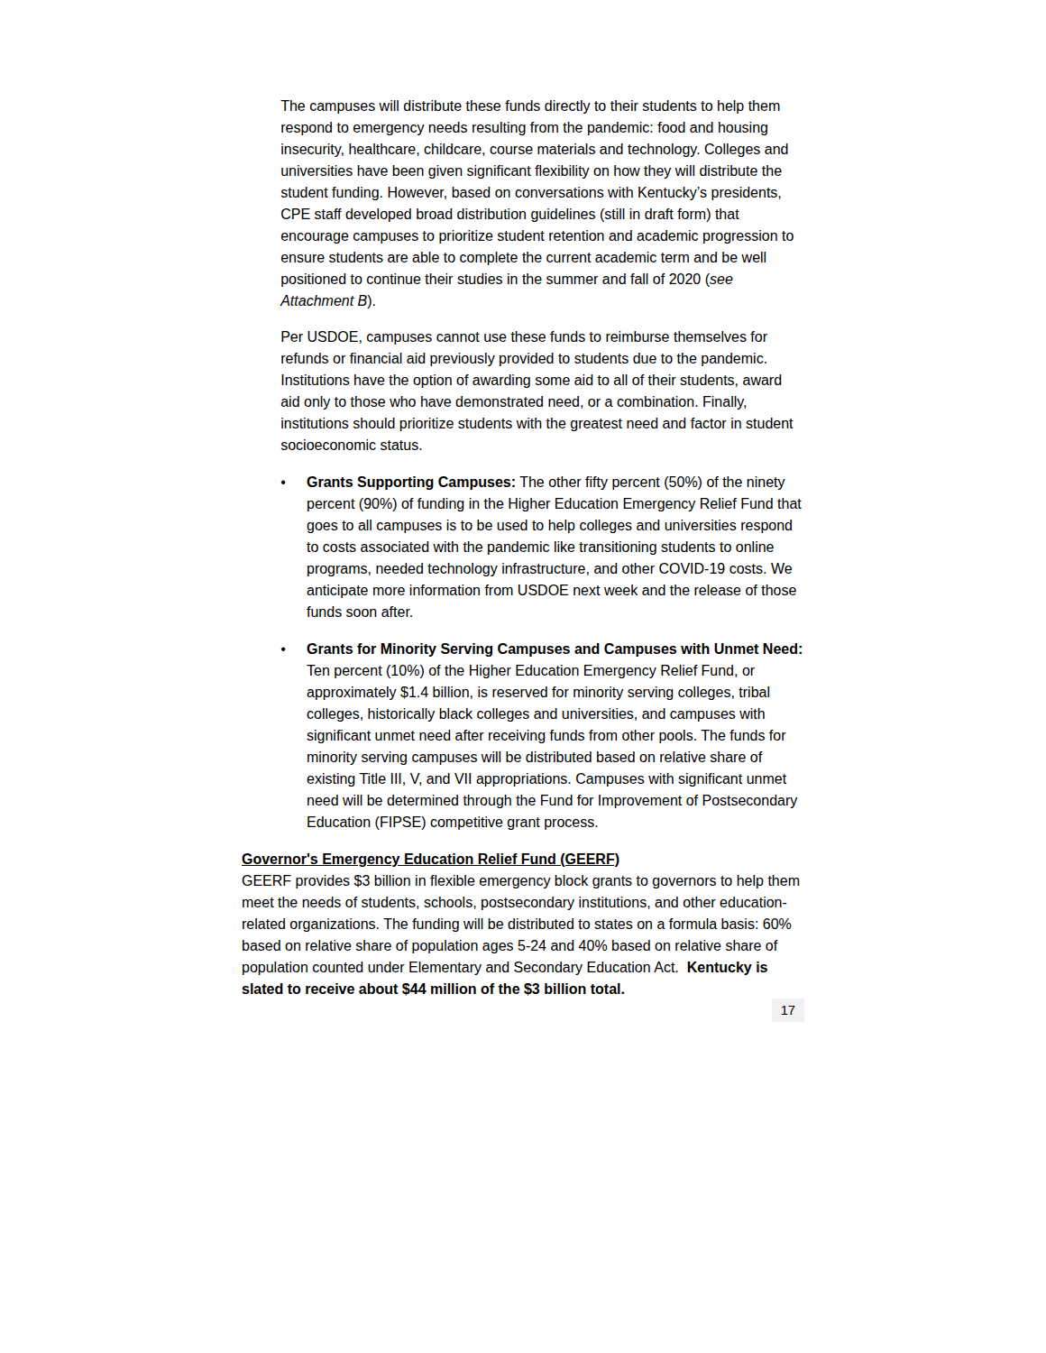The campuses will distribute these funds directly to their students to help them respond to emergency needs resulting from the pandemic: food and housing insecurity, healthcare, childcare, course materials and technology. Colleges and universities have been given significant flexibility on how they will distribute the student funding. However, based on conversations with Kentucky’s presidents, CPE staff developed broad distribution guidelines (still in draft form) that encourage campuses to prioritize student retention and academic progression to ensure students are able to complete the current academic term and be well positioned to continue their studies in the summer and fall of 2020 (see Attachment B).
Per USDOE, campuses cannot use these funds to reimburse themselves for refunds or financial aid previously provided to students due to the pandemic. Institutions have the option of awarding some aid to all of their students, award aid only to those who have demonstrated need, or a combination. Finally, institutions should prioritize students with the greatest need and factor in student socioeconomic status.
Grants Supporting Campuses: The other fifty percent (50%) of the ninety percent (90%) of funding in the Higher Education Emergency Relief Fund that goes to all campuses is to be used to help colleges and universities respond to costs associated with the pandemic like transitioning students to online programs, needed technology infrastructure, and other COVID-19 costs. We anticipate more information from USDOE next week and the release of those funds soon after.
Grants for Minority Serving Campuses and Campuses with Unmet Need: Ten percent (10%) of the Higher Education Emergency Relief Fund, or approximately $1.4 billion, is reserved for minority serving colleges, tribal colleges, historically black colleges and universities, and campuses with significant unmet need after receiving funds from other pools. The funds for minority serving campuses will be distributed based on relative share of existing Title III, V, and VII appropriations. Campuses with significant unmet need will be determined through the Fund for Improvement of Postsecondary Education (FIPSE) competitive grant process.
Governor's Emergency Education Relief Fund (GEERF)
GEERF provides $3 billion in flexible emergency block grants to governors to help them meet the needs of students, schools, postsecondary institutions, and other education-related organizations. The funding will be distributed to states on a formula basis: 60% based on relative share of population ages 5-24 and 40% based on relative share of population counted under Elementary and Secondary Education Act. Kentucky is slated to receive about $44 million of the $3 billion total.
17